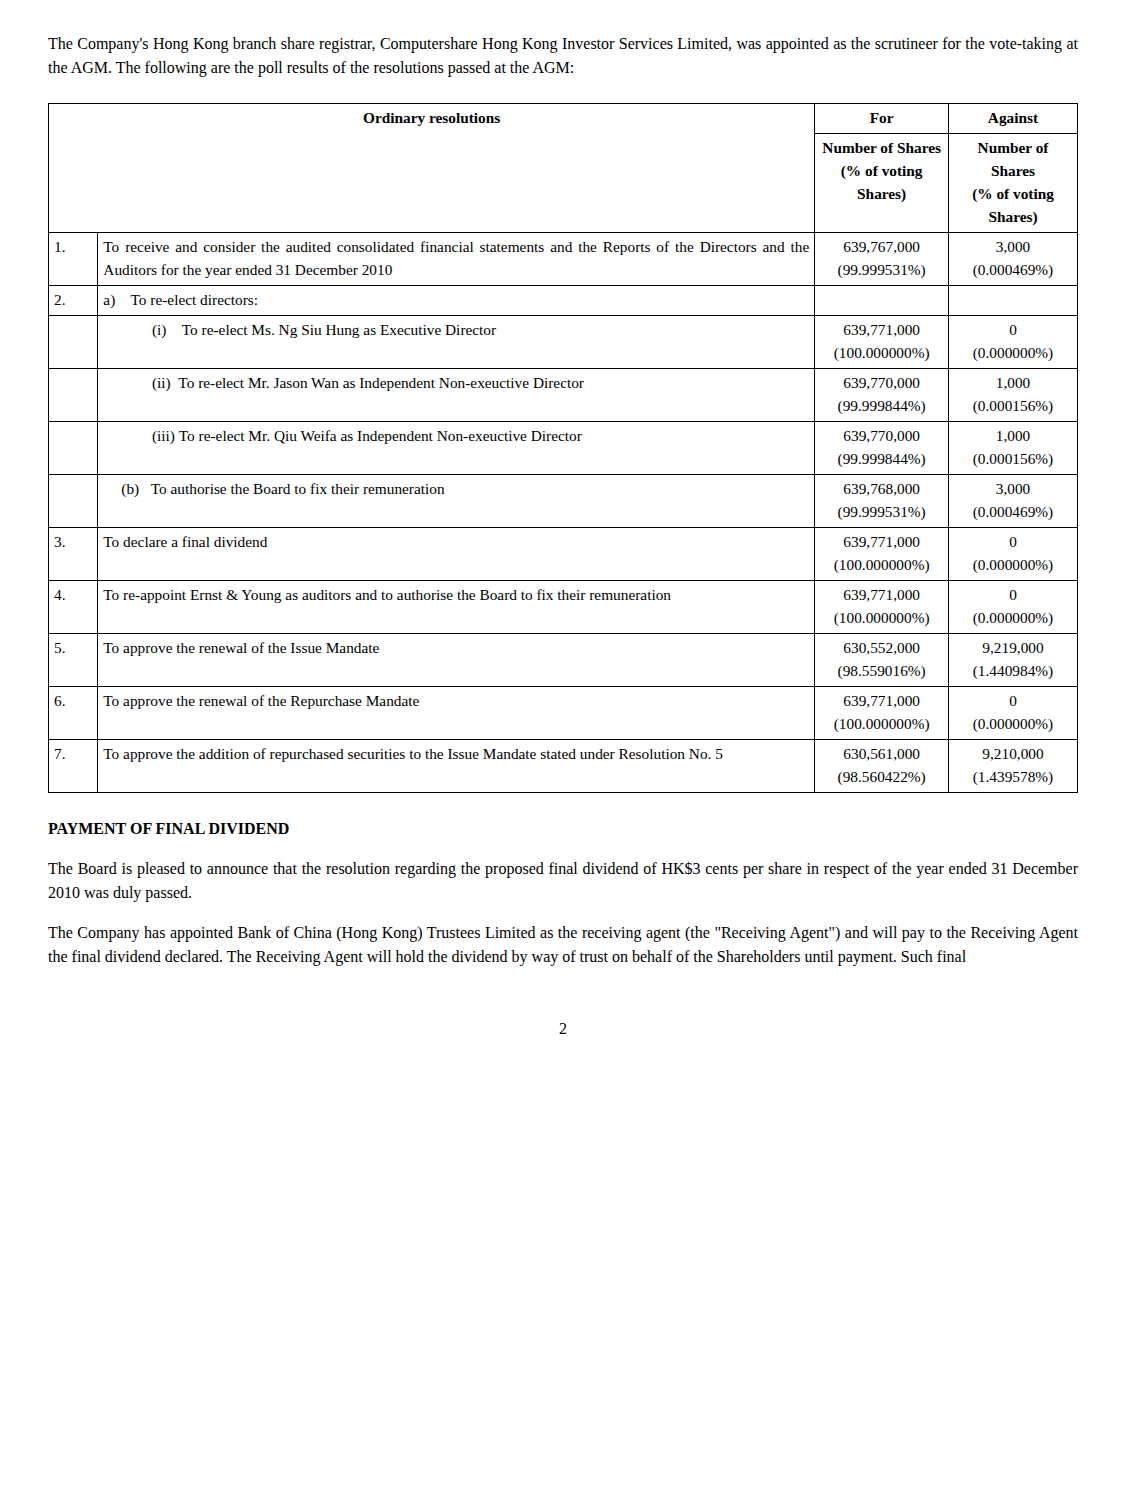The Company's Hong Kong branch share registrar, Computershare Hong Kong Investor Services Limited, was appointed as the scrutineer for the vote-taking at the AGM. The following are the poll results of the resolutions passed at the AGM:
| Ordinary resolutions | For | Against |
| --- | --- | --- |
| Number of Shares (% of voting Shares) | Number of Shares (% of voting Shares) |
| 1. | To receive and consider the audited consolidated financial statements and the Reports of the Directors and the Auditors for the year ended 31 December 2010 | 639,767,000 (99.999531%) | 3,000 (0.000469%) |
| 2. | a) To re-elect directors: | | |
| | (i) To re-elect Ms. Ng Siu Hung as Executive Director | 639,771,000 (100.000000%) | 0 (0.000000%) |
| | (ii) To re-elect Mr. Jason Wan as Independent Non-exeuctive Director | 639,770,000 (99.999844%) | 1,000 (0.000156%) |
| | (iii) To re-elect Mr. Qiu Weifa as Independent Non-exeuctive Director | 639,770,000 (99.999844%) | 1,000 (0.000156%) |
| | (b) To authorise the Board to fix their remuneration | 639,768,000 (99.999531%) | 3,000 (0.000469%) |
| 3. | To declare a final dividend | 639,771,000 (100.000000%) | 0 (0.000000%) |
| 4. | To re-appoint Ernst & Young as auditors and to authorise the Board to fix their remuneration | 639,771,000 (100.000000%) | 0 (0.000000%) |
| 5. | To approve the renewal of the Issue Mandate | 630,552,000 (98.559016%) | 9,219,000 (1.440984%) |
| 6. | To approve the renewal of the Repurchase Mandate | 639,771,000 (100.000000%) | 0 (0.000000%) |
| 7. | To approve the addition of repurchased securities to the Issue Mandate stated under Resolution No. 5 | 630,561,000 (98.560422%) | 9,210,000 (1.439578%) |
PAYMENT OF FINAL DIVIDEND
The Board is pleased to announce that the resolution regarding the proposed final dividend of HK$3 cents per share in respect of the year ended 31 December 2010 was duly passed.
The Company has appointed Bank of China (Hong Kong) Trustees Limited as the receiving agent (the "Receiving Agent") and will pay to the Receiving Agent the final dividend declared. The Receiving Agent will hold the dividend by way of trust on behalf of the Shareholders until payment. Such final
2